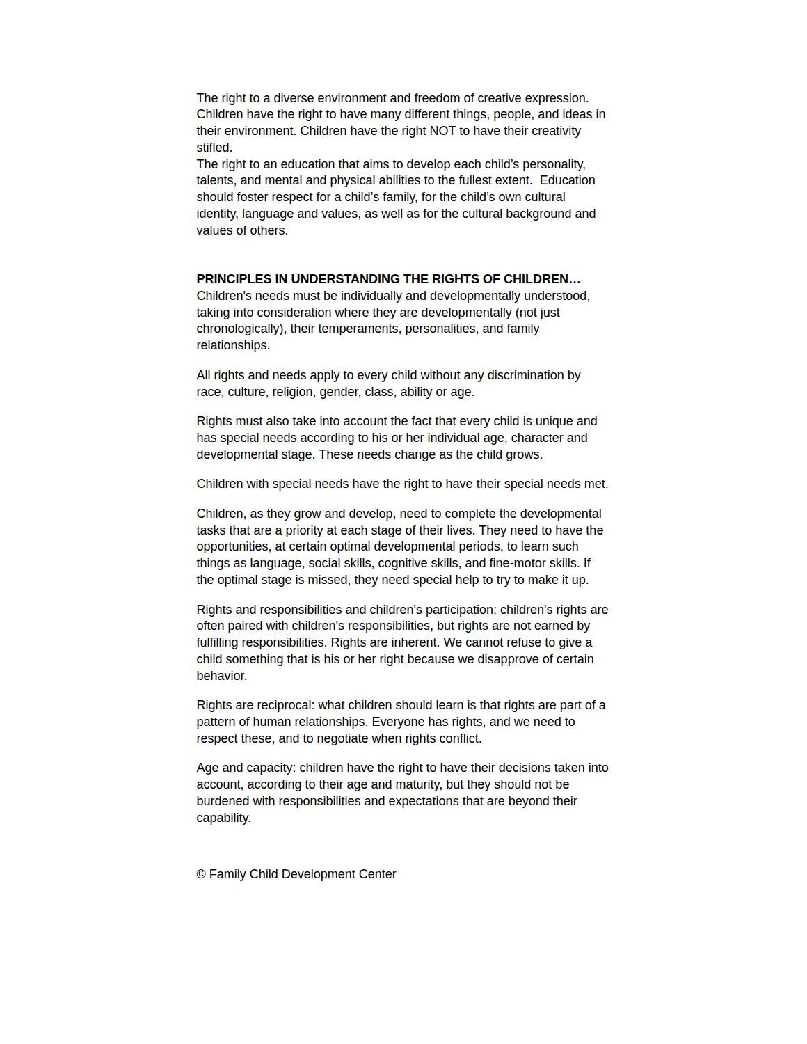The right to a diverse environment and freedom of creative expression. Children have the right to have many different things, people, and ideas in their environment. Children have the right NOT to have their creativity stifled.
The right to an education that aims to develop each child’s personality, talents, and mental and physical abilities to the fullest extent. Education should foster respect for a child’s family, for the child’s own cultural identity, language and values, as well as for the cultural background and values of others.
Principles in understanding the rights of children…
Children's needs must be individually and developmentally understood, taking into consideration where they are developmentally (not just chronologically), their temperaments, personalities, and family relationships.
All rights and needs apply to every child without any discrimination by race, culture, religion, gender, class, ability or age.
Rights must also take into account the fact that every child is unique and has special needs according to his or her individual age, character and developmental stage. These needs change as the child grows.
Children with special needs have the right to have their special needs met.
Children, as they grow and develop, need to complete the developmental tasks that are a priority at each stage of their lives. They need to have the opportunities, at certain optimal developmental periods, to learn such things as language, social skills, cognitive skills, and fine-motor skills. If the optimal stage is missed, they need special help to try to make it up.
Rights and responsibilities and children's participation: children's rights are often paired with children's responsibilities, but rights are not earned by fulfilling responsibilities. Rights are inherent. We cannot refuse to give a child something that is his or her right because we disapprove of certain behavior.
Rights are reciprocal: what children should learn is that rights are part of a pattern of human relationships. Everyone has rights, and we need to respect these, and to negotiate when rights conflict.
Age and capacity: children have the right to have their decisions taken into account, according to their age and maturity, but they should not be burdened with responsibilities and expectations that are beyond their capability.
© Family Child Development Center